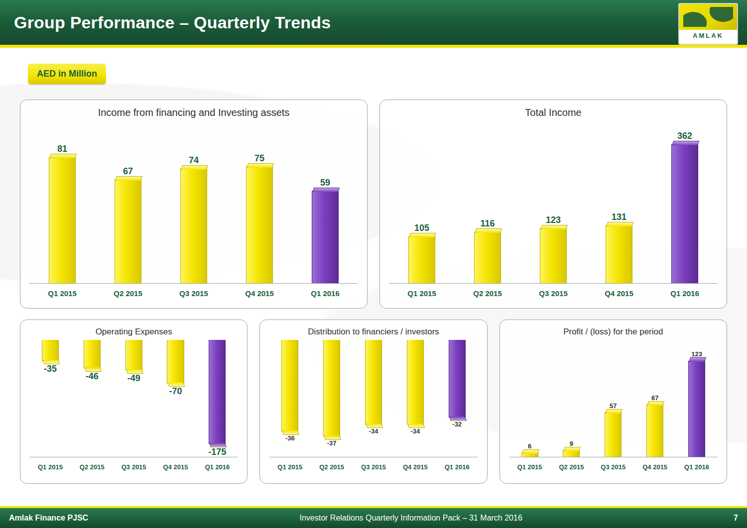Group Performance – Quarterly Trends
AMLAK
AED in Million
Income from financing and Investing assets
81
67
74
75
59
Q1 2015 Q2 2015 Q3 2015 Q4 2015 Q1 2016
Total Income
105
116
123
131
362
Q1 2015 Q2 2015 Q3 2015 Q4 2015 Q1 2016
Operating Expenses
-35
-46
-49
-70
-175
Q1 2015 Q2 2015 Q3 2015 Q4 2015 Q1 2016
Distribution to financiers / investors
-36
-37
-34
-34
-32
Q1 2015 Q2 2015 Q3 2015 Q4 2015 Q1 2016
Profit / (loss) for the period
6
9
57
67
123
Q1 2015 Q2 2015 Q3 2015 Q4 2015 Q1 2016
Amlak Finance PJSC
Investor Relations Quarterly Information Pack – 31 March 2016
7